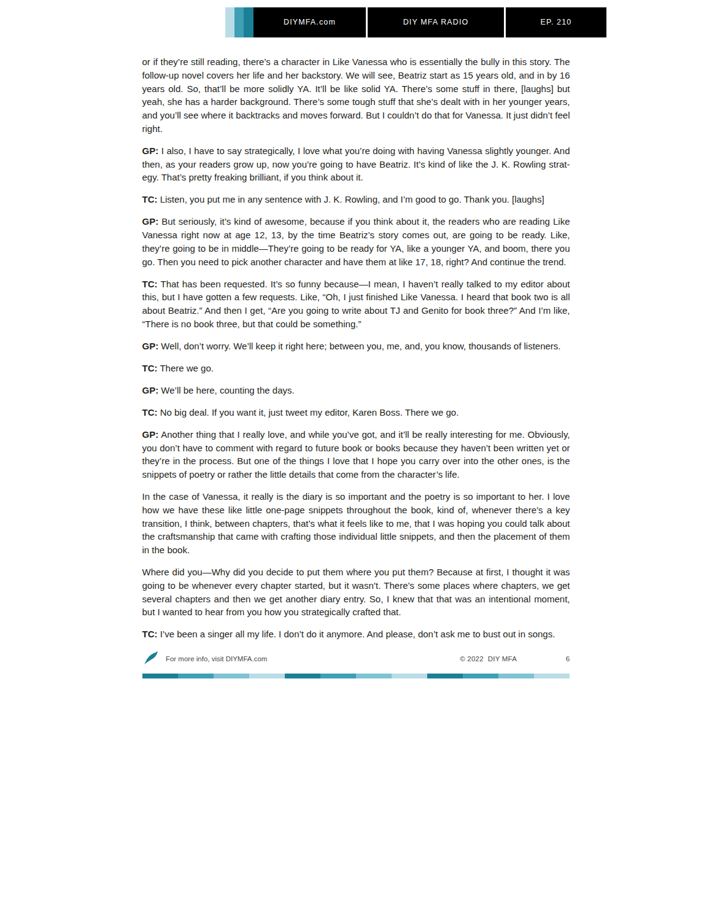DIYMFA.com
DIY MFA RADIO
EP. 210
or if they’re still reading, there’s a character in Like Vanessa who is essentially the bully in this story. The follow-up novel covers her life and her backstory. We will see, Beatriz start as 15 years old, and in by 16 years old. So, that’ll be more solidly YA. It’ll be like solid YA. There’s some stuff in there, [laughs] but yeah, she has a harder background. There’s some tough stuff that she’s dealt with in her younger years, and you’ll see where it backtracks and moves forward. But I couldn’t do that for Vanessa. It just didn’t feel right.
GP: I also, I have to say strategically, I love what you’re doing with having Vanessa slightly younger. And then, as your readers grow up, now you’re going to have Beatriz. It’s kind of like the J. K. Rowling strategy. That’s pretty freaking brilliant, if you think about it.
TC: Listen, you put me in any sentence with J. K. Rowling, and I’m good to go. Thank you. [laughs]
GP: But seriously, it’s kind of awesome, because if you think about it, the readers who are reading Like Vanessa right now at age 12, 13, by the time Beatriz’s story comes out, are going to be ready. Like, they’re going to be in middle—They’re going to be ready for YA, like a younger YA, and boom, there you go. Then you need to pick another character and have them at like 17, 18, right? And continue the trend.
TC: That has been requested. It’s so funny because—I mean, I haven’t really talked to my editor about this, but I have gotten a few requests. Like, “Oh, I just finished Like Vanessa. I heard that book two is all about Beatriz.” And then I get, “Are you going to write about TJ and Genito for book three?” And I’m like, “There is no book three, but that could be something.”
GP: Well, don’t worry. We’ll keep it right here; between you, me, and, you know, thousands of listeners.
TC: There we go.
GP: We’ll be here, counting the days.
TC: No big deal. If you want it, just tweet my editor, Karen Boss. There we go.
GP: Another thing that I really love, and while you’ve got, and it’ll be really interesting for me. Obviously, you don’t have to comment with regard to future book or books because they haven’t been written yet or they’re in the process. But one of the things I love that I hope you carry over into the other ones, is the snippets of poetry or rather the little details that come from the character’s life.
In the case of Vanessa, it really is the diary is so important and the poetry is so important to her. I love how we have these like little one-page snippets throughout the book, kind of, whenever there’s a key transition, I think, between chapters, that’s what it feels like to me, that I was hoping you could talk about the craftsmanship that came with crafting those individual little snippets, and then the placement of them in the book.
Where did you—Why did you decide to put them where you put them? Because at first, I thought it was going to be whenever every chapter started, but it wasn’t. There’s some places where chapters, we get several chapters and then we get another diary entry. So, I knew that that was an intentional moment, but I wanted to hear from you how you strategically crafted that.
TC: I’ve been a singer all my life. I don’t do it anymore. And please, don’t ask me to bust out in songs.
For more info, visit DIYMFA.com
© 2022 DIY MFA 6